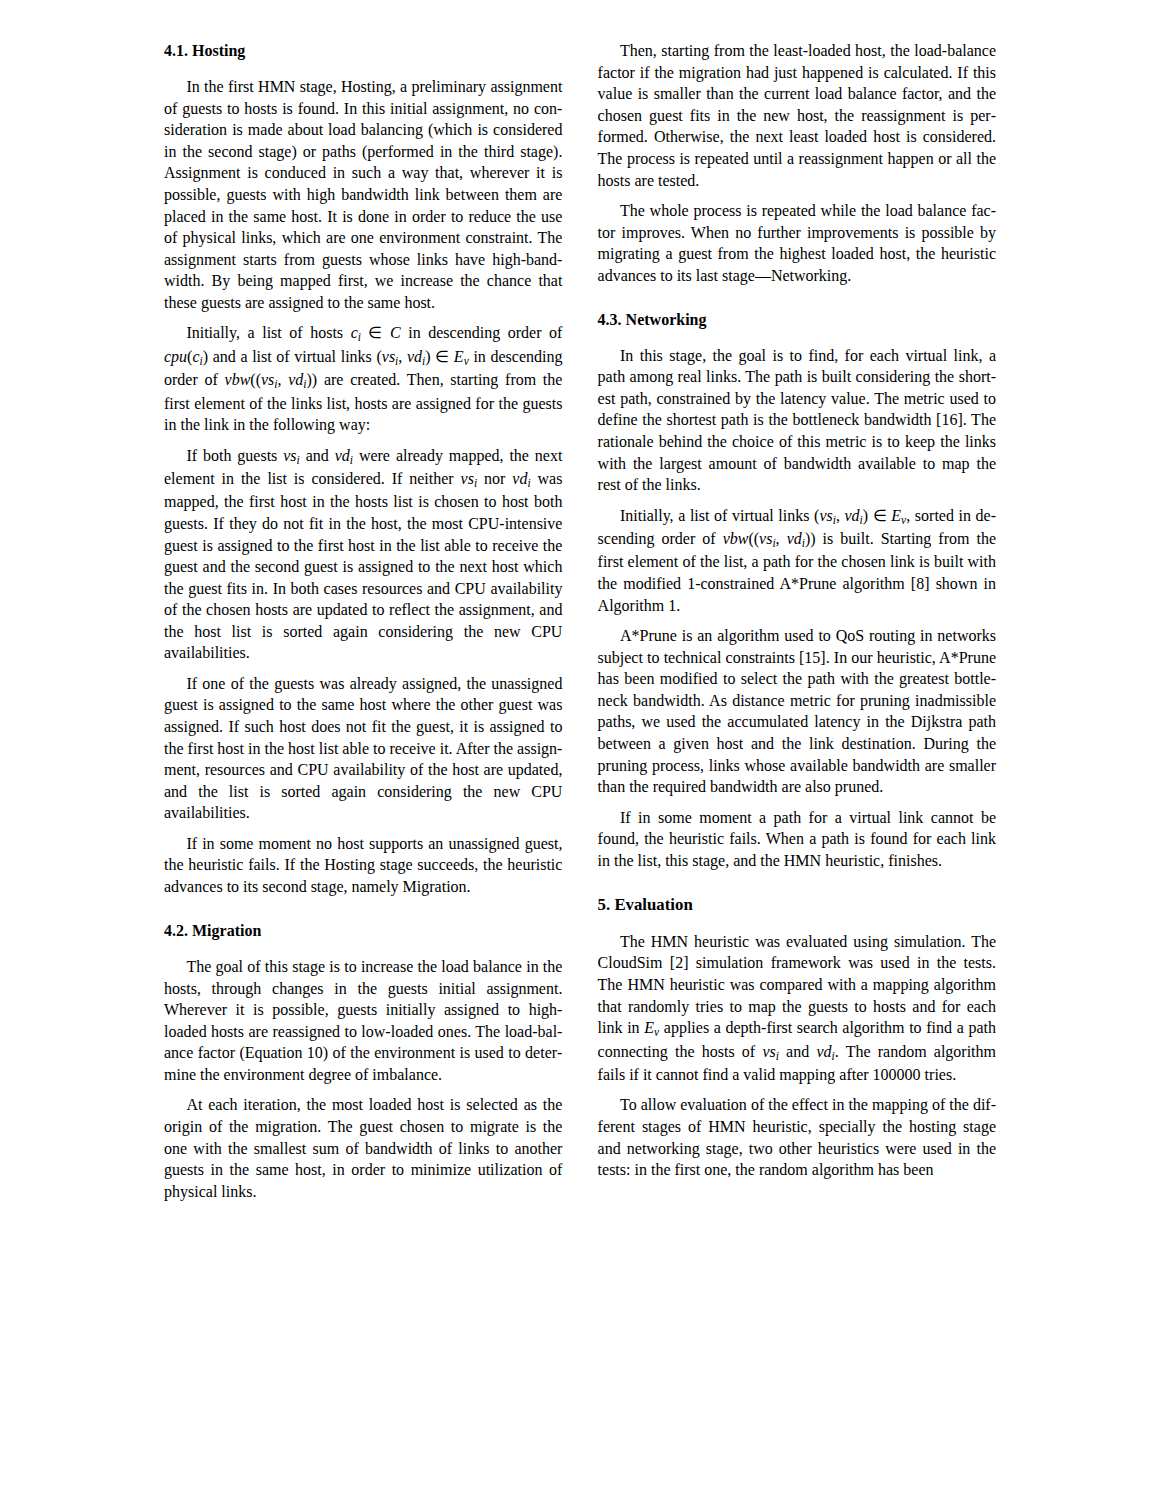4.1. Hosting
In the first HMN stage, Hosting, a preliminary assignment of guests to hosts is found. In this initial assignment, no consideration is made about load balancing (which is considered in the second stage) or paths (performed in the third stage). Assignment is conduced in such a way that, wherever it is possible, guests with high bandwidth link between them are placed in the same host. It is done in order to reduce the use of physical links, which are one environment constraint. The assignment starts from guests whose links have high-bandwidth. By being mapped first, we increase the chance that these guests are assigned to the same host.
Initially, a list of hosts ci ∈ C in descending order of cpu(ci) and a list of virtual links (vsi, vdi) ∈ Ev in descending order of vbw((vsi, vdi)) are created. Then, starting from the first element of the links list, hosts are assigned for the guests in the link in the following way:
If both guests vsi and vdi were already mapped, the next element in the list is considered. If neither vsi nor vdi was mapped, the first host in the hosts list is chosen to host both guests. If they do not fit in the host, the most CPU-intensive guest is assigned to the first host in the list able to receive the guest and the second guest is assigned to the next host which the guest fits in. In both cases resources and CPU availability of the chosen hosts are updated to reflect the assignment, and the host list is sorted again considering the new CPU availabilities.
If one of the guests was already assigned, the unassigned guest is assigned to the same host where the other guest was assigned. If such host does not fit the guest, it is assigned to the first host in the host list able to receive it. After the assignment, resources and CPU availability of the host are updated, and the list is sorted again considering the new CPU availabilities.
If in some moment no host supports an unassigned guest, the heuristic fails. If the Hosting stage succeeds, the heuristic advances to its second stage, namely Migration.
4.2. Migration
The goal of this stage is to increase the load balance in the hosts, through changes in the guests initial assignment. Wherever it is possible, guests initially assigned to high-loaded hosts are reassigned to low-loaded ones. The load-balance factor (Equation 10) of the environment is used to determine the environment degree of imbalance.
At each iteration, the most loaded host is selected as the origin of the migration. The guest chosen to migrate is the one with the smallest sum of bandwidth of links to another guests in the same host, in order to minimize utilization of physical links.
Then, starting from the least-loaded host, the load-balance factor if the migration had just happened is calculated. If this value is smaller than the current load balance factor, and the chosen guest fits in the new host, the reassignment is performed. Otherwise, the next least loaded host is considered. The process is repeated until a reassignment happen or all the hosts are tested.
The whole process is repeated while the load balance factor improves. When no further improvements is possible by migrating a guest from the highest loaded host, the heuristic advances to its last stage—Networking.
4.3. Networking
In this stage, the goal is to find, for each virtual link, a path among real links. The path is built considering the shortest path, constrained by the latency value. The metric used to define the shortest path is the bottleneck bandwidth [16]. The rationale behind the choice of this metric is to keep the links with the largest amount of bandwidth available to map the rest of the links.
Initially, a list of virtual links (vsi, vdi) ∈ Ev, sorted in descending order of vbw((vsi, vdi)) is built. Starting from the first element of the list, a path for the chosen link is built with the modified 1-constrained A*Prune algorithm [8] shown in Algorithm 1.
A*Prune is an algorithm used to QoS routing in networks subject to technical constraints [15]. In our heuristic, A*Prune has been modified to select the path with the greatest bottleneck bandwidth. As distance metric for pruning inadmissible paths, we used the accumulated latency in the Dijkstra path between a given host and the link destination. During the pruning process, links whose available bandwidth are smaller than the required bandwidth are also pruned.
If in some moment a path for a virtual link cannot be found, the heuristic fails. When a path is found for each link in the list, this stage, and the HMN heuristic, finishes.
5. Evaluation
The HMN heuristic was evaluated using simulation. The CloudSim [2] simulation framework was used in the tests. The HMN heuristic was compared with a mapping algorithm that randomly tries to map the guests to hosts and for each link in Ev applies a depth-first search algorithm to find a path connecting the hosts of vsi and vdi. The random algorithm fails if it cannot find a valid mapping after 100000 tries.
To allow evaluation of the effect in the mapping of the different stages of HMN heuristic, specially the hosting stage and networking stage, two other heuristics were used in the tests: in the first one, the random algorithm has been